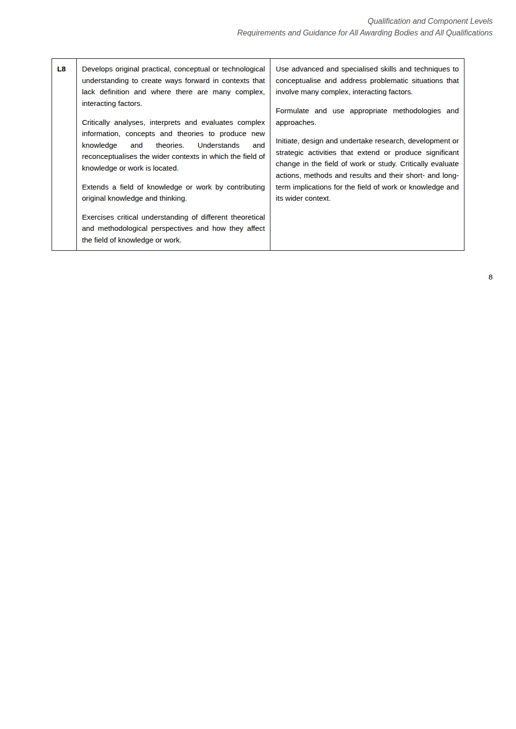Qualification and Component Levels
Requirements and Guidance for All Awarding Bodies and All Qualifications
| L8 | Develops original practical, conceptual or technological understanding to create ways forward in contexts that lack definition and where there are many complex, interacting factors. Critically analyses, interprets and evaluates complex information, concepts and theories to produce new knowledge and theories. Understands and reconceptualises the wider contexts in which the field of knowledge or work is located. Extends a field of knowledge or work by contributing original knowledge and thinking. Exercises critical understanding of different theoretical and methodological perspectives and how they affect the field of knowledge or work. | Use advanced and specialised skills and techniques to conceptualise and address problematic situations that involve many complex, interacting factors. Formulate and use appropriate methodologies and approaches. Initiate, design and undertake research, development or strategic activities that extend or produce significant change in the field of work or study. Critically evaluate actions, methods and results and their short- and long-term implications for the field of work or knowledge and its wider context. |
8